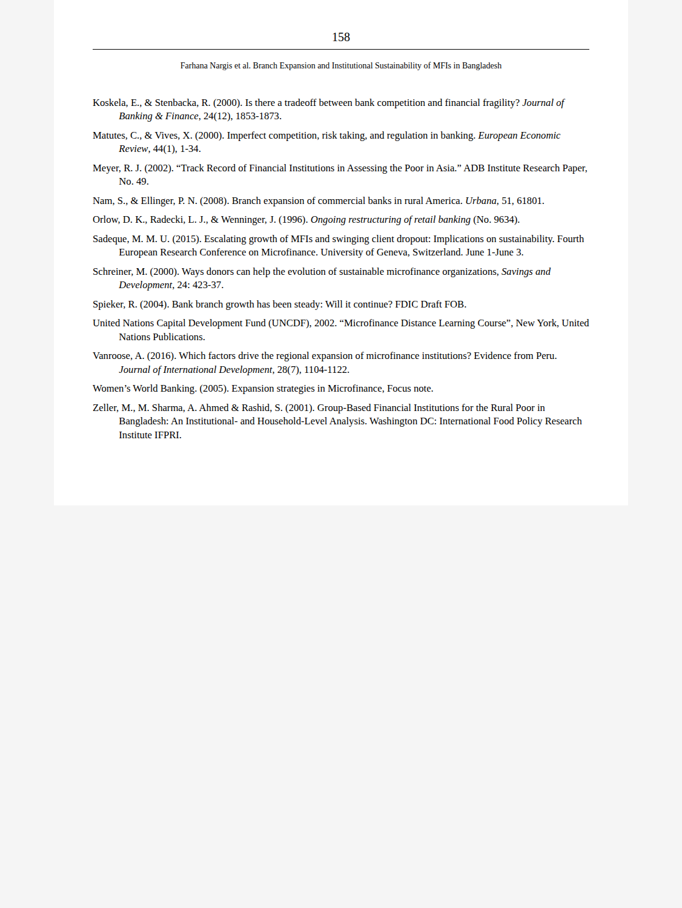158
Farhana Nargis et al. Branch Expansion and Institutional Sustainability of MFIs in Bangladesh
Koskela, E., & Stenbacka, R. (2000). Is there a tradeoff between bank competition and financial fragility? Journal of Banking & Finance, 24(12), 1853-1873.
Matutes, C., & Vives, X. (2000). Imperfect competition, risk taking, and regulation in banking. European Economic Review, 44(1), 1-34.
Meyer, R. J. (2002). “Track Record of Financial Institutions in Assessing the Poor in Asia.” ADB Institute Research Paper, No. 49.
Nam, S., & Ellinger, P. N. (2008). Branch expansion of commercial banks in rural America. Urbana, 51, 61801.
Orlow, D. K., Radecki, L. J., & Wenninger, J. (1996). Ongoing restructuring of retail banking (No. 9634).
Sadeque, M. M. U. (2015). Escalating growth of MFIs and swinging client dropout: Implications on sustainability. Fourth European Research Conference on Microfinance. University of Geneva, Switzerland. June 1-June 3.
Schreiner, M. (2000). Ways donors can help the evolution of sustainable microfinance organizations, Savings and Development, 24: 423-37.
Spieker, R. (2004). Bank branch growth has been steady: Will it continue? FDIC Draft FOB.
United Nations Capital Development Fund (UNCDF), 2002. “Microfinance Distance Learning Course”, New York, United Nations Publications.
Vanroose, A. (2016). Which factors drive the regional expansion of microfinance institutions? Evidence from Peru. Journal of International Development, 28(7), 1104-1122.
Women’s World Banking. (2005). Expansion strategies in Microfinance, Focus note.
Zeller, M., M. Sharma, A. Ahmed & Rashid, S. (2001). Group-Based Financial Institutions for the Rural Poor in Bangladesh: An Institutional- and Household-Level Analysis. Washington DC: International Food Policy Research Institute IFPRI.